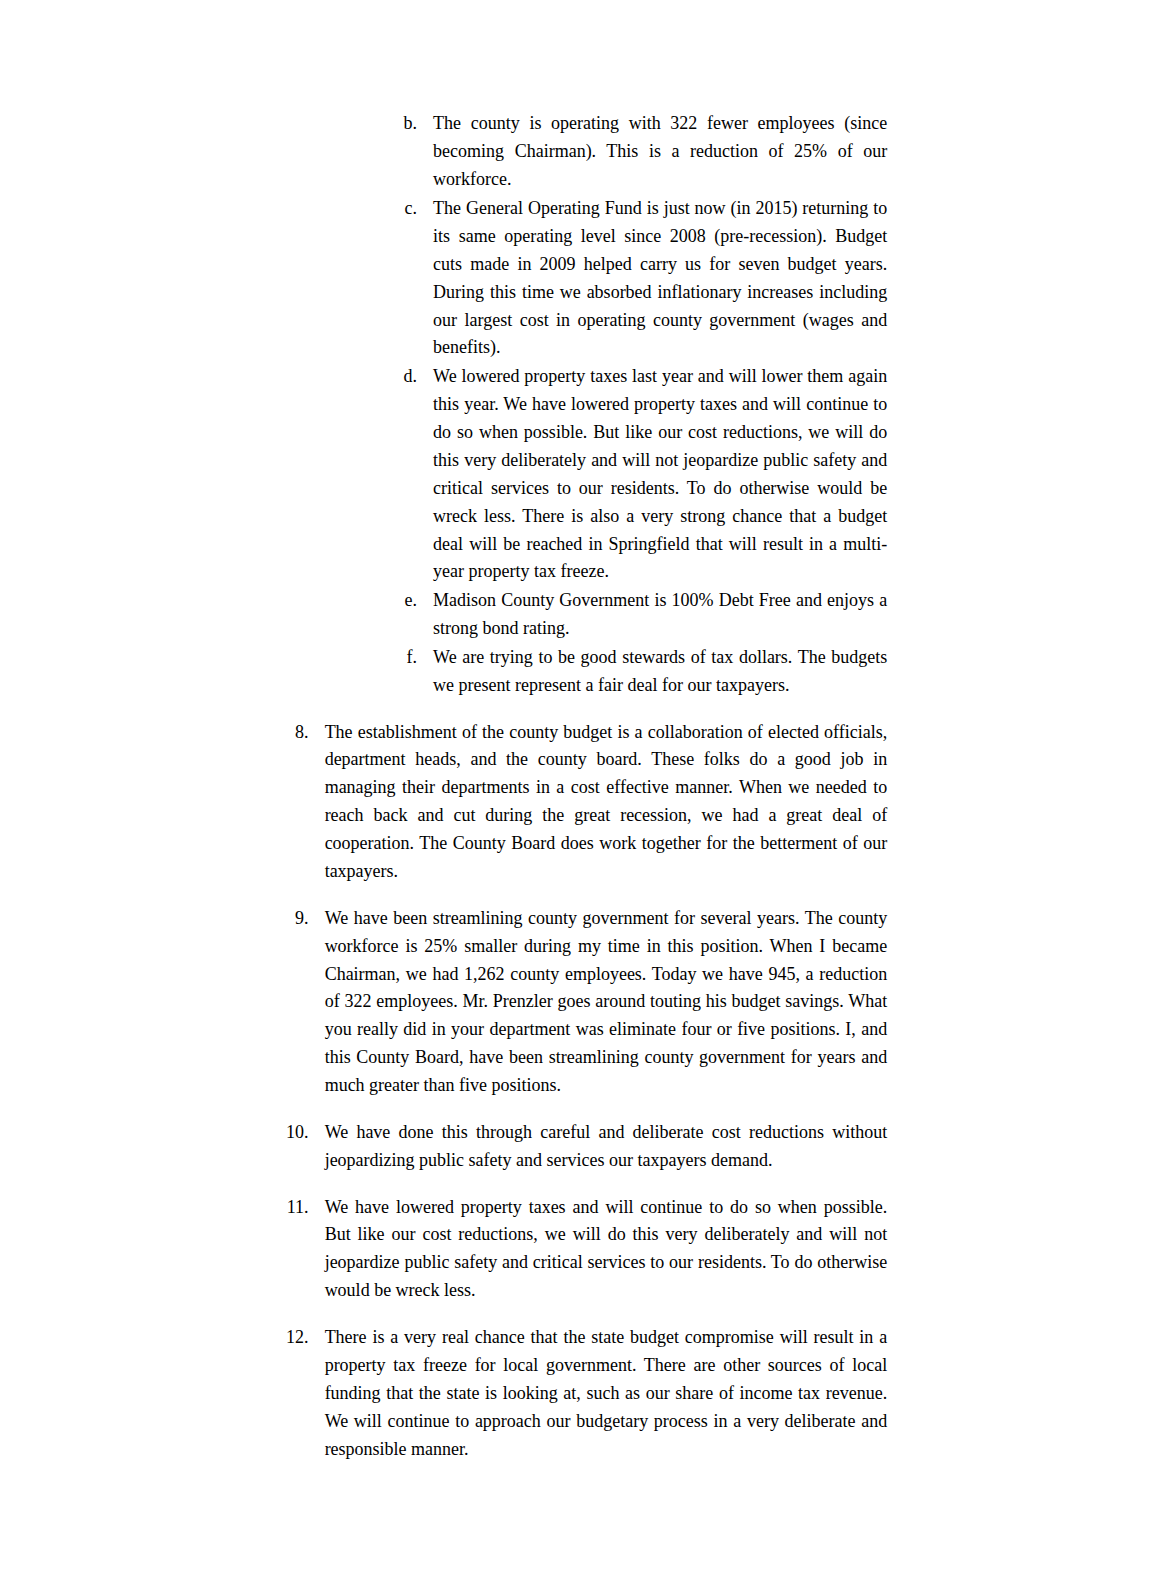The county is operating with 322 fewer employees (since becoming Chairman). This is a reduction of 25% of our workforce.
The General Operating Fund is just now (in 2015) returning to its same operating level since 2008 (pre-recession). Budget cuts made in 2009 helped carry us for seven budget years. During this time we absorbed inflationary increases including our largest cost in operating county government (wages and benefits).
We lowered property taxes last year and will lower them again this year. We have lowered property taxes and will continue to do so when possible. But like our cost reductions, we will do this very deliberately and will not jeopardize public safety and critical services to our residents. To do otherwise would be wreck less. There is also a very strong chance that a budget deal will be reached in Springfield that will result in a multi-year property tax freeze.
Madison County Government is 100% Debt Free and enjoys a strong bond rating.
We are trying to be good stewards of tax dollars. The budgets we present represent a fair deal for our taxpayers.
The establishment of the county budget is a collaboration of elected officials, department heads, and the county board. These folks do a good job in managing their departments in a cost effective manner. When we needed to reach back and cut during the great recession, we had a great deal of cooperation. The County Board does work together for the betterment of our taxpayers.
We have been streamlining county government for several years. The county workforce is 25% smaller during my time in this position. When I became Chairman, we had 1,262 county employees. Today we have 945, a reduction of 322 employees. Mr. Prenzler goes around touting his budget savings. What you really did in your department was eliminate four or five positions. I, and this County Board, have been streamlining county government for years and much greater than five positions.
We have done this through careful and deliberate cost reductions without jeopardizing public safety and services our taxpayers demand.
We have lowered property taxes and will continue to do so when possible. But like our cost reductions, we will do this very deliberately and will not jeopardize public safety and critical services to our residents. To do otherwise would be wreck less.
There is a very real chance that the state budget compromise will result in a property tax freeze for local government. There are other sources of local funding that the state is looking at, such as our share of income tax revenue. We will continue to approach our budgetary process in a very deliberate and responsible manner.